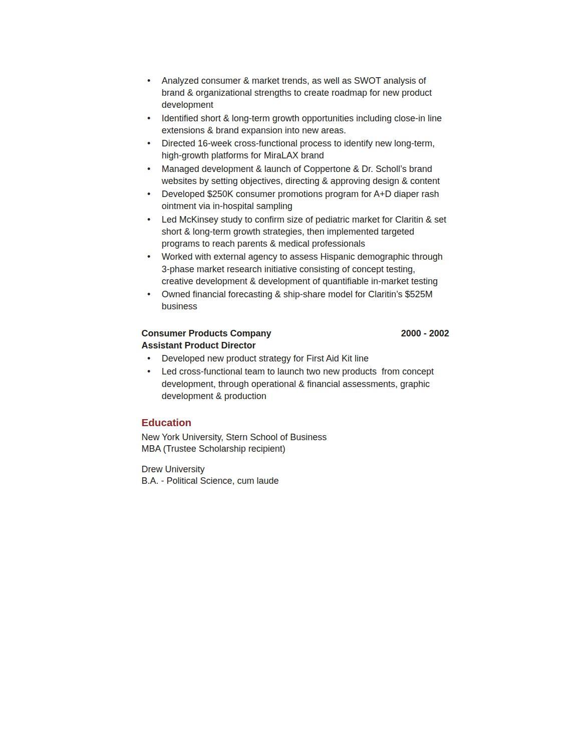Analyzed consumer & market trends, as well as SWOT analysis of brand & organizational strengths to create roadmap for new product development
Identified short & long-term growth opportunities including close-in line extensions & brand expansion into new areas.
Directed 16-week cross-functional process to identify new long-term, high-growth platforms for MiraLAX brand
Managed development & launch of Coppertone & Dr. Scholl’s brand websites by setting objectives, directing & approving design & content
Developed $250K consumer promotions program for A+D diaper rash ointment via in-hospital sampling
Led McKinsey study to confirm size of pediatric market for Claritin & set short & long-term growth strategies, then implemented targeted programs to reach parents & medical professionals
Worked with external agency to assess Hispanic demographic through 3-phase market research initiative consisting of concept testing, creative development & development of quantifiable in-market testing
Owned financial forecasting & ship-share model for Claritin’s $525M business
Consumer Products Company 2000 - 2002
Assistant Product Director
Developed new product strategy for First Aid Kit line
Led cross-functional team to launch two new products from concept development, through operational & financial assessments, graphic development & production
Education
New York University, Stern School of Business
MBA (Trustee Scholarship recipient)
Drew University
B.A. - Political Science, cum laude